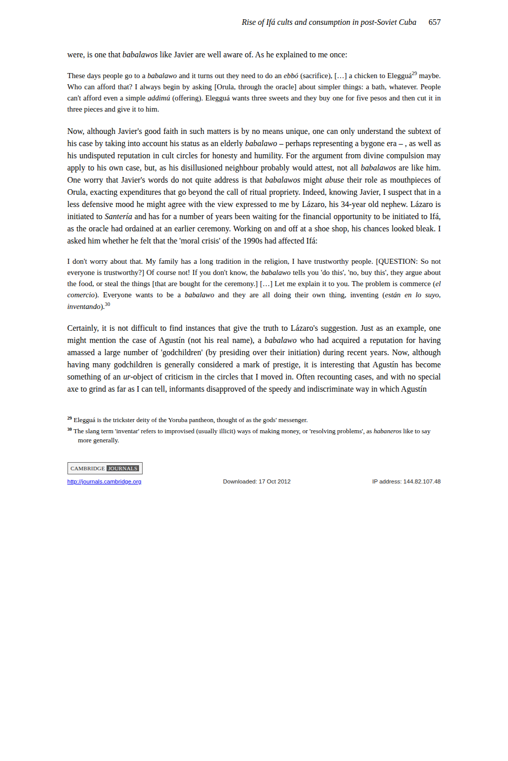Rise of Ifá cults and consumption in post-Soviet Cuba657
were, is one that babalawos like Javier are well aware of. As he explained to me once:
These days people go to a babalawo and it turns out they need to do an ebbó (sacrifice), […] a chicken to Elegguá29 maybe. Who can afford that? I always begin by asking [Orula, through the oracle] about simpler things: a bath, whatever. People can't afford even a simple addimú (offering). Elegguá wants three sweets and they buy one for five pesos and then cut it in three pieces and give it to him.
Now, although Javier's good faith in such matters is by no means unique, one can only understand the subtext of his case by taking into account his status as an elderly babalawo – perhaps representing a bygone era – , as well as his undisputed reputation in cult circles for honesty and humility. For the argument from divine compulsion may apply to his own case, but, as his disillusioned neighbour probably would attest, not all babalawos are like him. One worry that Javier's words do not quite address is that babalawos might abuse their role as mouthpieces of Orula, exacting expenditures that go beyond the call of ritual propriety. Indeed, knowing Javier, I suspect that in a less defensive mood he might agree with the view expressed to me by Lázaro, his 34-year old nephew. Lázaro is initiated to Santería and has for a number of years been waiting for the financial opportunity to be initiated to Ifá, as the oracle had ordained at an earlier ceremony. Working on and off at a shoe shop, his chances looked bleak. I asked him whether he felt that the 'moral crisis' of the 1990s had affected Ifá:
I don't worry about that. My family has a long tradition in the religion, I have trustworthy people. [QUESTION: So not everyone is trustworthy?] Of course not! If you don't know, the babalawo tells you 'do this', 'no, buy this', they argue about the food, or steal the things [that are bought for the ceremony.] […] Let me explain it to you. The problem is commerce (el comercio). Everyone wants to be a babalawo and they are all doing their own thing, inventing (están en lo suyo, inventando).30
Certainly, it is not difficult to find instances that give the truth to Lázaro's suggestion. Just as an example, one might mention the case of Agustín (not his real name), a babalawo who had acquired a reputation for having amassed a large number of 'godchildren' (by presiding over their initiation) during recent years. Now, although having many godchildren is generally considered a mark of prestige, it is interesting that Agustín has become something of an ur-object of criticism in the circles that I moved in. Often recounting cases, and with no special axe to grind as far as I can tell, informants disapproved of the speedy and indiscriminate way in which Agustín
29 Elegguá is the trickster deity of the Yoruba pantheon, thought of as the gods' messenger.
30 The slang term 'inventar' refers to improvised (usually illicit) ways of making money, or 'resolving problems', as habaneros like to say more generally.
CAMBRIDGEJOURNALS
http://journals.cambridge.org Downloaded: 17 Oct 2012 IP address: 144.82.107.48